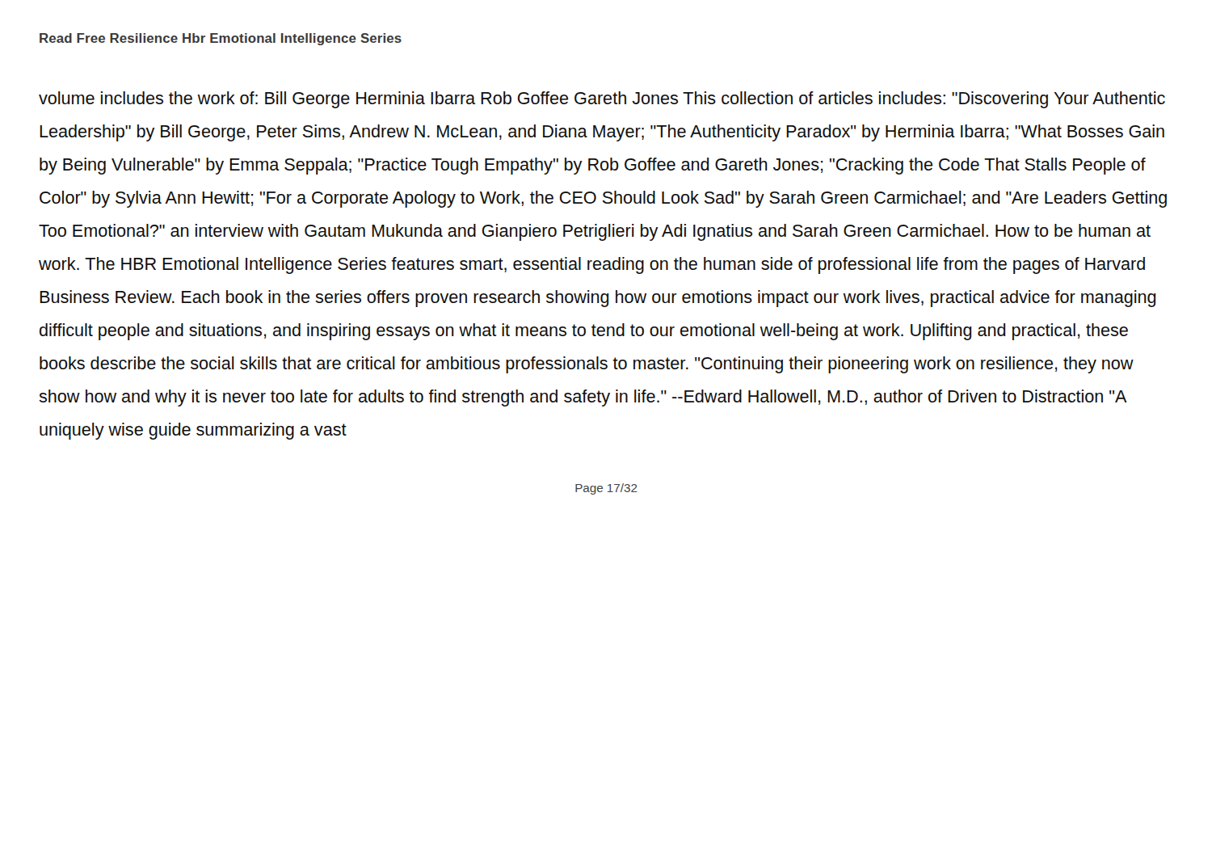Read Free Resilience Hbr Emotional Intelligence Series
volume includes the work of: Bill George Herminia Ibarra Rob Goffee Gareth Jones This collection of articles includes: "Discovering Your Authentic Leadership" by Bill George, Peter Sims, Andrew N. McLean, and Diana Mayer; "The Authenticity Paradox" by Herminia Ibarra; "What Bosses Gain by Being Vulnerable" by Emma Seppala; "Practice Tough Empathy" by Rob Goffee and Gareth Jones; "Cracking the Code That Stalls People of Color" by Sylvia Ann Hewitt; "For a Corporate Apology to Work, the CEO Should Look Sad" by Sarah Green Carmichael; and "Are Leaders Getting Too Emotional?" an interview with Gautam Mukunda and Gianpiero Petriglieri by Adi Ignatius and Sarah Green Carmichael. How to be human at work. The HBR Emotional Intelligence Series features smart, essential reading on the human side of professional life from the pages of Harvard Business Review. Each book in the series offers proven research showing how our emotions impact our work lives, practical advice for managing difficult people and situations, and inspiring essays on what it means to tend to our emotional well-being at work. Uplifting and practical, these books describe the social skills that are critical for ambitious professionals to master. "Continuing their pioneering work on resilience, they now show how and why it is never too late for adults to find strength and safety in life." --Edward Hallowell, M.D., author of Driven to Distraction "A uniquely wise guide summarizing a vast
Page 17/32